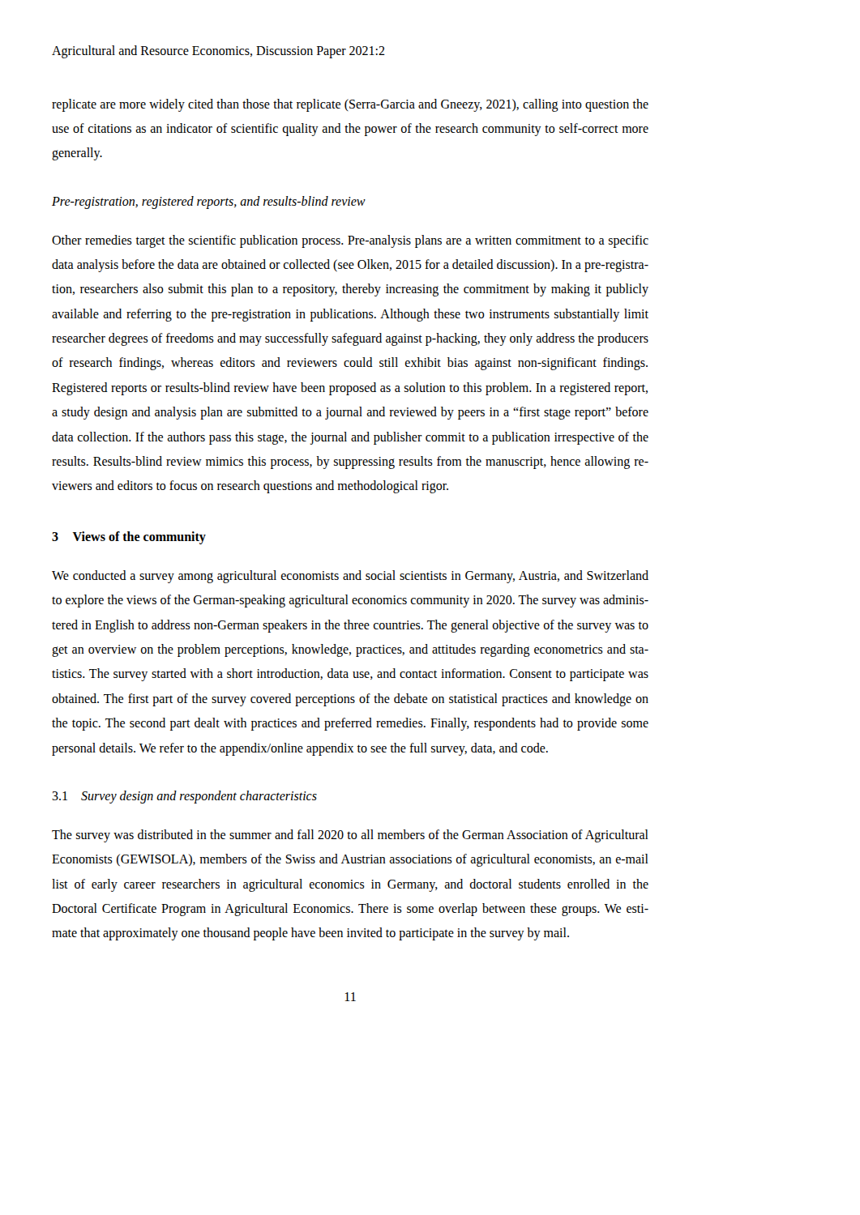Agricultural and Resource Economics, Discussion Paper 2021:2
replicate are more widely cited than those that replicate (Serra-Garcia and Gneezy, 2021), calling into question the use of citations as an indicator of scientific quality and the power of the research community to self-correct more generally.
Pre-registration, registered reports, and results-blind review
Other remedies target the scientific publication process. Pre-analysis plans are a written commitment to a specific data analysis before the data are obtained or collected (see Olken, 2015 for a detailed discussion). In a pre-registration, researchers also submit this plan to a repository, thereby increasing the commitment by making it publicly available and referring to the pre-registration in publications. Although these two instruments substantially limit researcher degrees of freedoms and may successfully safeguard against p-hacking, they only address the producers of research findings, whereas editors and reviewers could still exhibit bias against non-significant findings. Registered reports or results-blind review have been proposed as a solution to this problem. In a registered report, a study design and analysis plan are submitted to a journal and reviewed by peers in a “first stage report” before data collection. If the authors pass this stage, the journal and publisher commit to a publication irrespective of the results. Results-blind review mimics this process, by suppressing results from the manuscript, hence allowing reviewers and editors to focus on research questions and methodological rigor.
3 Views of the community
We conducted a survey among agricultural economists and social scientists in Germany, Austria, and Switzerland to explore the views of the German-speaking agricultural economics community in 2020. The survey was administered in English to address non-German speakers in the three countries. The general objective of the survey was to get an overview on the problem perceptions, knowledge, practices, and attitudes regarding econometrics and statistics. The survey started with a short introduction, data use, and contact information. Consent to participate was obtained. The first part of the survey covered perceptions of the debate on statistical practices and knowledge on the topic. The second part dealt with practices and preferred remedies. Finally, respondents had to provide some personal details. We refer to the appendix/online appendix to see the full survey, data, and code.
3.1 Survey design and respondent characteristics
The survey was distributed in the summer and fall 2020 to all members of the German Association of Agricultural Economists (GEWISOLA), members of the Swiss and Austrian associations of agricultural economists, an e-mail list of early career researchers in agricultural economics in Germany, and doctoral students enrolled in the Doctoral Certificate Program in Agricultural Economics. There is some overlap between these groups. We estimate that approximately one thousand people have been invited to participate in the survey by mail.
11